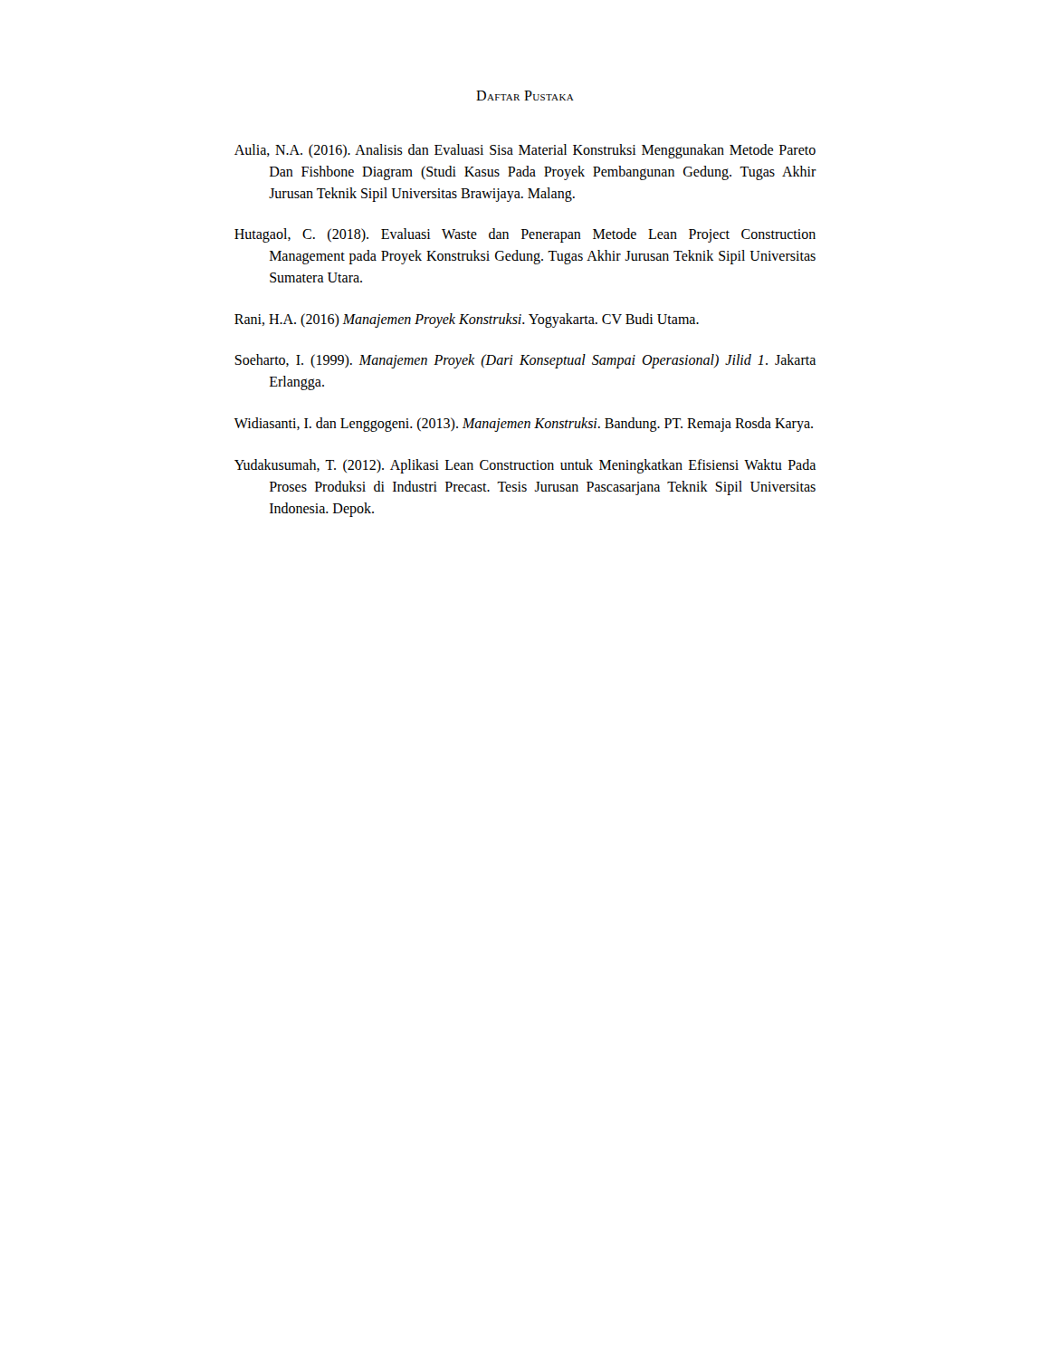Daftar Pustaka
Aulia, N.A. (2016). Analisis dan Evaluasi Sisa Material Konstruksi Menggunakan Metode Pareto Dan Fishbone Diagram (Studi Kasus Pada Proyek Pembangunan Gedung. Tugas Akhir Jurusan Teknik Sipil Universitas Brawijaya. Malang.
Hutagaol, C. (2018). Evaluasi Waste dan Penerapan Metode Lean Project Construction Management pada Proyek Konstruksi Gedung. Tugas Akhir Jurusan Teknik Sipil Universitas Sumatera Utara.
Rani, H.A. (2016) Manajemen Proyek Konstruksi. Yogyakarta. CV Budi Utama.
Soeharto, I. (1999). Manajemen Proyek (Dari Konseptual Sampai Operasional) Jilid 1. Jakarta Erlangga.
Widiasanti, I. dan Lenggogeni. (2013). Manajemen Konstruksi. Bandung. PT. Remaja Rosda Karya.
Yudakusumah, T. (2012). Aplikasi Lean Construction untuk Meningkatkan Efisiensi Waktu Pada Proses Produksi di Industri Precast. Tesis Jurusan Pascasarjana Teknik Sipil Universitas Indonesia. Depok.